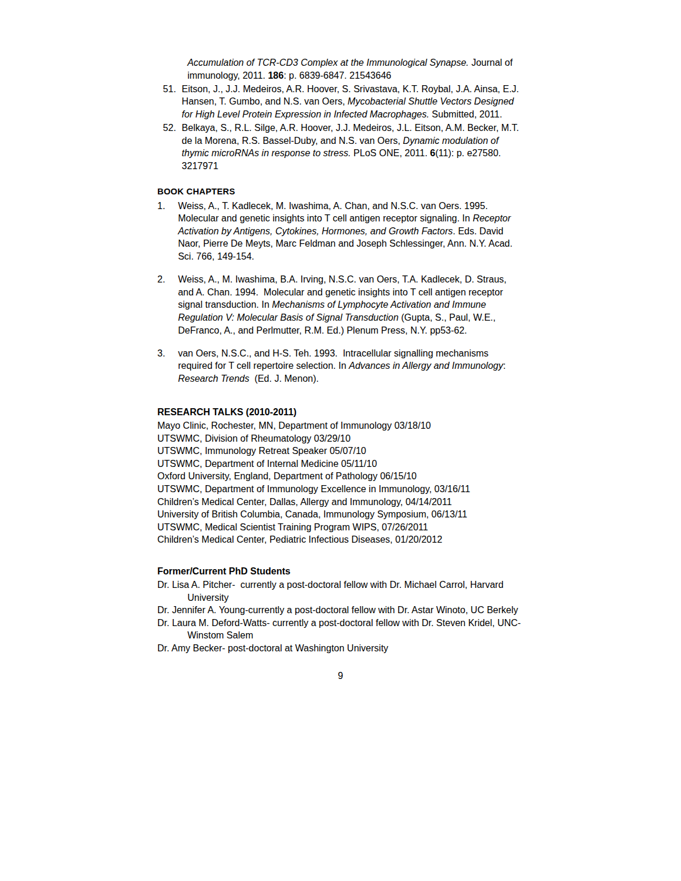Accumulation of TCR-CD3 Complex at the Immunological Synapse. Journal of immunology, 2011. 186: p. 6839-6847. 21543646
51. Eitson, J., J.J. Medeiros, A.R. Hoover, S. Srivastava, K.T. Roybal, J.A. Ainsa, E.J. Hansen, T. Gumbo, and N.S. van Oers, Mycobacterial Shuttle Vectors Designed for High Level Protein Expression in Infected Macrophages. Submitted, 2011.
52. Belkaya, S., R.L. Silge, A.R. Hoover, J.J. Medeiros, J.L. Eitson, A.M. Becker, M.T. de la Morena, R.S. Bassel-Duby, and N.S. van Oers, Dynamic modulation of thymic microRNAs in response to stress. PLoS ONE, 2011. 6(11): p. e27580. 3217971
BOOK CHAPTERS
1. Weiss, A., T. Kadlecek, M. Iwashima, A. Chan, and N.S.C. van Oers. 1995. Molecular and genetic insights into T cell antigen receptor signaling. In Receptor Activation by Antigens, Cytokines, Hormones, and Growth Factors. Eds. David Naor, Pierre De Meyts, Marc Feldman and Joseph Schlessinger, Ann. N.Y. Acad. Sci. 766, 149-154.
2. Weiss, A., M. Iwashima, B.A. Irving, N.S.C. van Oers, T.A. Kadlecek, D. Straus, and A. Chan. 1994. Molecular and genetic insights into T cell antigen receptor signal transduction. In Mechanisms of Lymphocyte Activation and Immune Regulation V: Molecular Basis of Signal Transduction (Gupta, S., Paul, W.E., DeFranco, A., and Perlmutter, R.M. Ed.) Plenum Press, N.Y. pp53-62.
3. van Oers, N.S.C., and H-S. Teh. 1993. Intracellular signalling mechanisms required for T cell repertoire selection. In Advances in Allergy and Immunology: Research Trends (Ed. J. Menon).
RESEARCH TALKS (2010-2011)
Mayo Clinic, Rochester, MN, Department of Immunology 03/18/10
UTSWMC, Division of Rheumatology 03/29/10
UTSWMC, Immunology Retreat Speaker 05/07/10
UTSWMC, Department of Internal Medicine 05/11/10
Oxford University, England, Department of Pathology 06/15/10
UTSWMC, Department of Immunology Excellence in Immunology, 03/16/11
Children’s Medical Center, Dallas, Allergy and Immunology, 04/14/2011
University of British Columbia, Canada, Immunology Symposium, 06/13/11
UTSWMC, Medical Scientist Training Program WIPS, 07/26/2011
Children’s Medical Center, Pediatric Infectious Diseases, 01/20/2012
Former/Current PhD Students
Dr. Lisa A. Pitcher- currently a post-doctoral fellow with Dr. Michael Carrol, Harvard
University
Dr. Jennifer A. Young-currently a post-doctoral fellow with Dr. Astar Winoto, UC Berkely
Dr. Laura M. Deford-Watts- currently a post-doctoral fellow with Dr. Steven Kridel, UNC-
Winstom Salem
Dr. Amy Becker- post-doctoral at Washington University
9